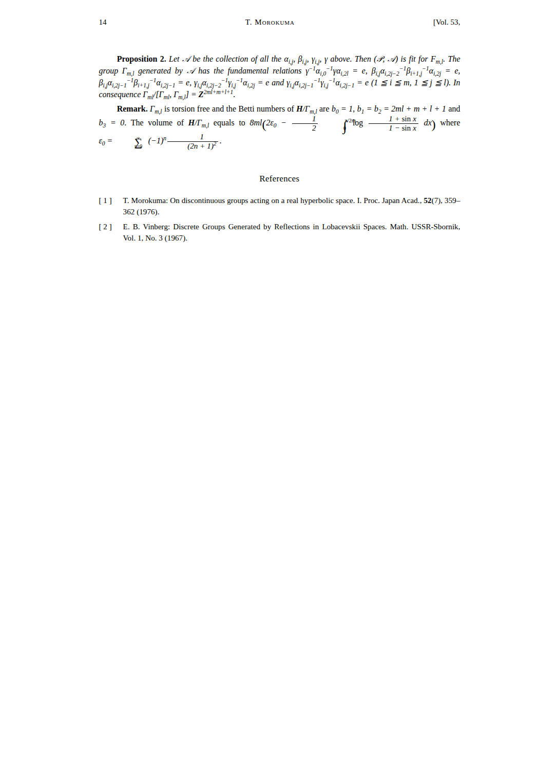14 T. Morokuma [Vol. 53,
Proposition 2. Let 𝒜 be the collection of all the αi,j, βi,j, γi,j, γ above. Then (𝒫, 𝒜) is fit for Fm,l. The group Γm,l generated by 𝒜 has the fundamental relations γ−1αi,0−1γαi,2l = e, βi,jαi,2j−2−1βi+1,j−1αi,2j = e, βi,jαi,2j−1−1βi+1,j−1αi,2j−1 = e, γi,jαi,2j−2−1γi,j−1αi,2j = e and γi,jαi,2j−1−1γi,j−1αi,2j−1 = e (1 ≦ i ≦ m, 1 ≦ j ≦ l). In consequence Γml/[Γml, Γm,l] = Z2ml+m+l+1.
Remark. Γm,l is torsion free and the Betti numbers of H/Γm,l are b0 = 1, b1 = b2 = 2ml + m + l + 1 and b3 = 0. The volume of H/Γm,l equals to 8ml(2ε0 − 12 ∫π/2m 0 log 1 + sin x 1 − sin x dx) where ε0 = ∑∞n=0 (−1)n1(2n + 1)2.
References
[ 1 ] T. Morokuma: On discontinuous groups acting on a real hyperbolic space. I. Proc. Japan Acad., 52(7), 359–362 (1976).
[ 2 ] E. B. Vinberg: Discrete Groups Generated by Reflections in Lobacevskii Spaces. Math. USSR-Sbornik, Vol. 1, No. 3 (1967).